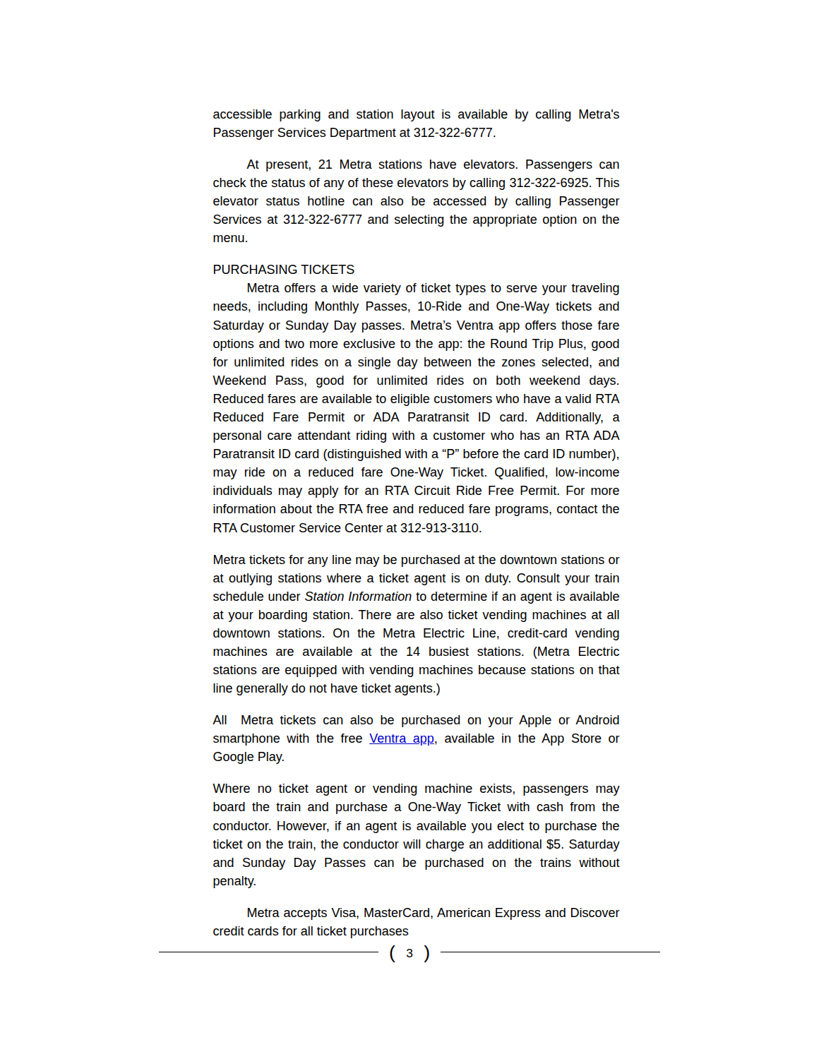accessible parking and station layout is available by calling Metra's Passenger Services Department at 312-322-6777.
At present, 21 Metra stations have elevators. Passengers can check the status of any of these elevators by calling 312-322-6925. This elevator status hotline can also be accessed by calling Passenger Services at 312-322-6777 and selecting the appropriate option on the menu.
Purchasing Tickets
Metra offers a wide variety of ticket types to serve your traveling needs, including Monthly Passes, 10-Ride and One-Way tickets and Saturday or Sunday Day passes. Metra’s Ventra app offers those fare options and two more exclusive to the app: the Round Trip Plus, good for unlimited rides on a single day between the zones selected, and Weekend Pass, good for unlimited rides on both weekend days. Reduced fares are available to eligible customers who have a valid RTA Reduced Fare Permit or ADA Paratransit ID card. Additionally, a personal care attendant riding with a customer who has an RTA ADA Paratransit ID card (distinguished with a “P” before the card ID number), may ride on a reduced fare One-Way Ticket. Qualified, low-income individuals may apply for an RTA Circuit Ride Free Permit. For more information about the RTA free and reduced fare programs, contact the RTA Customer Service Center at 312-913-3110.
Metra tickets for any line may be purchased at the downtown stations or at outlying stations where a ticket agent is on duty. Consult your train schedule under Station Information to determine if an agent is available at your boarding station. There are also ticket vending machines at all downtown stations. On the Metra Electric Line, credit-card vending machines are available at the 14 busiest stations. (Metra Electric stations are equipped with vending machines because stations on that line generally do not have ticket agents.)
All Metra tickets can also be purchased on your Apple or Android smartphone with the free Ventra app, available in the App Store or Google Play.
Where no ticket agent or vending machine exists, passengers may board the train and purchase a One-Way Ticket with cash from the conductor. However, if an agent is available you elect to purchase the ticket on the train, the conductor will charge an additional $5. Saturday and Sunday Day Passes can be purchased on the trains without penalty.
Metra accepts Visa, MasterCard, American Express and Discover credit cards for all ticket purchases
3